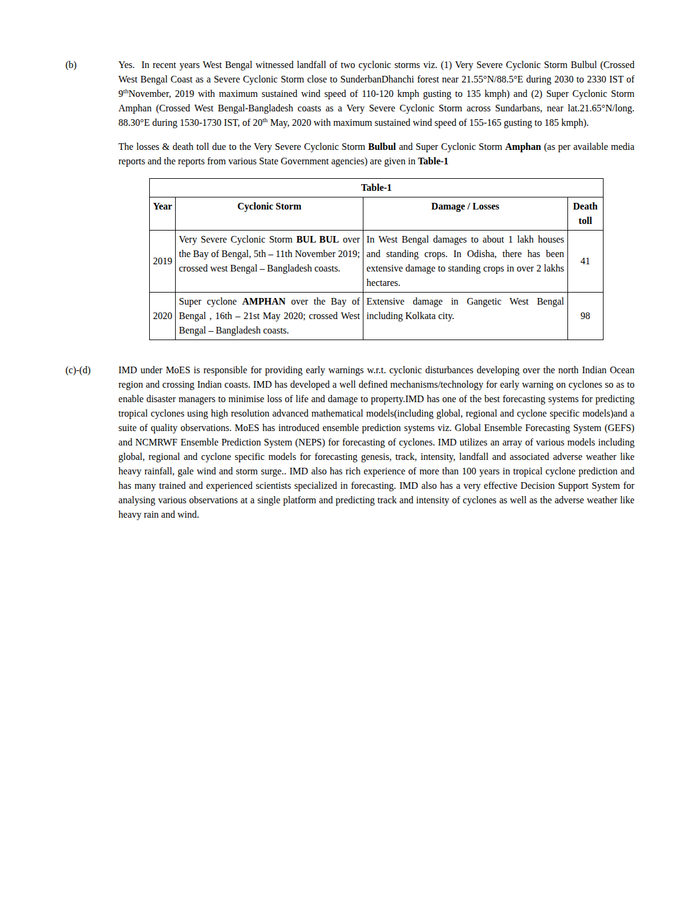(b)
Yes. In recent years West Bengal witnessed landfall of two cyclonic storms viz. (1) Very Severe Cyclonic Storm Bulbul (Crossed West Bengal Coast as a Severe Cyclonic Storm close to SunderbanDhanchi forest near 21.55°N/88.5°E during 2030 to 2330 IST of 9thNovember, 2019 with maximum sustained wind speed of 110-120 kmph gusting to 135 kmph) and (2) Super Cyclonic Storm Amphan (Crossed West Bengal-Bangladesh coasts as a Very Severe Cyclonic Storm across Sundarbans, near lat.21.65°N/long. 88.30°E during 1530-1730 IST, of 20th May, 2020 with maximum sustained wind speed of 155-165 gusting to 185 kmph).
The losses & death toll due to the Very Severe Cyclonic Storm Bulbul and Super Cyclonic Storm Amphan (as per available media reports and the reports from various State Government agencies) are given in Table-1
Table-1
| Year | Cyclonic Storm | Damage / Losses | Death toll |
| --- | --- | --- | --- |
| 2019 | Very Severe Cyclonic Storm BUL BUL over the Bay of Bengal, 5th – 11th November 2019; crossed west Bengal – Bangladesh coasts. | In West Bengal damages to about 1 lakh houses and standing crops. In Odisha, there has been extensive damage to standing crops in over 2 lakhs hectares. | 41 |
| 2020 | Super cyclone AMPHAN over the Bay of Bengal , 16th – 21st May 2020; crossed West Bengal – Bangladesh coasts. | Extensive damage in Gangetic West Bengal including Kolkata city. | 98 |
(c)-(d)
IMD under MoES is responsible for providing early warnings w.r.t. cyclonic disturbances developing over the north Indian Ocean region and crossing Indian coasts. IMD has developed a well defined mechanisms/technology for early warning on cyclones so as to enable disaster managers to minimise loss of life and damage to property.IMD has one of the best forecasting systems for predicting tropical cyclones using high resolution advanced mathematical models(including global, regional and cyclone specific models)and a suite of quality observations. MoES has introduced ensemble prediction systems viz. Global Ensemble Forecasting System (GEFS) and NCMRWF Ensemble Prediction System (NEPS) for forecasting of cyclones. IMD utilizes an array of various models including global, regional and cyclone specific models for forecasting genesis, track, intensity, landfall and associated adverse weather like heavy rainfall, gale wind and storm surge.. IMD also has rich experience of more than 100 years in tropical cyclone prediction and has many trained and experienced scientists specialized in forecasting. IMD also has a very effective Decision Support System for analysing various observations at a single platform and predicting track and intensity of cyclones as well as the adverse weather like heavy rain and wind.